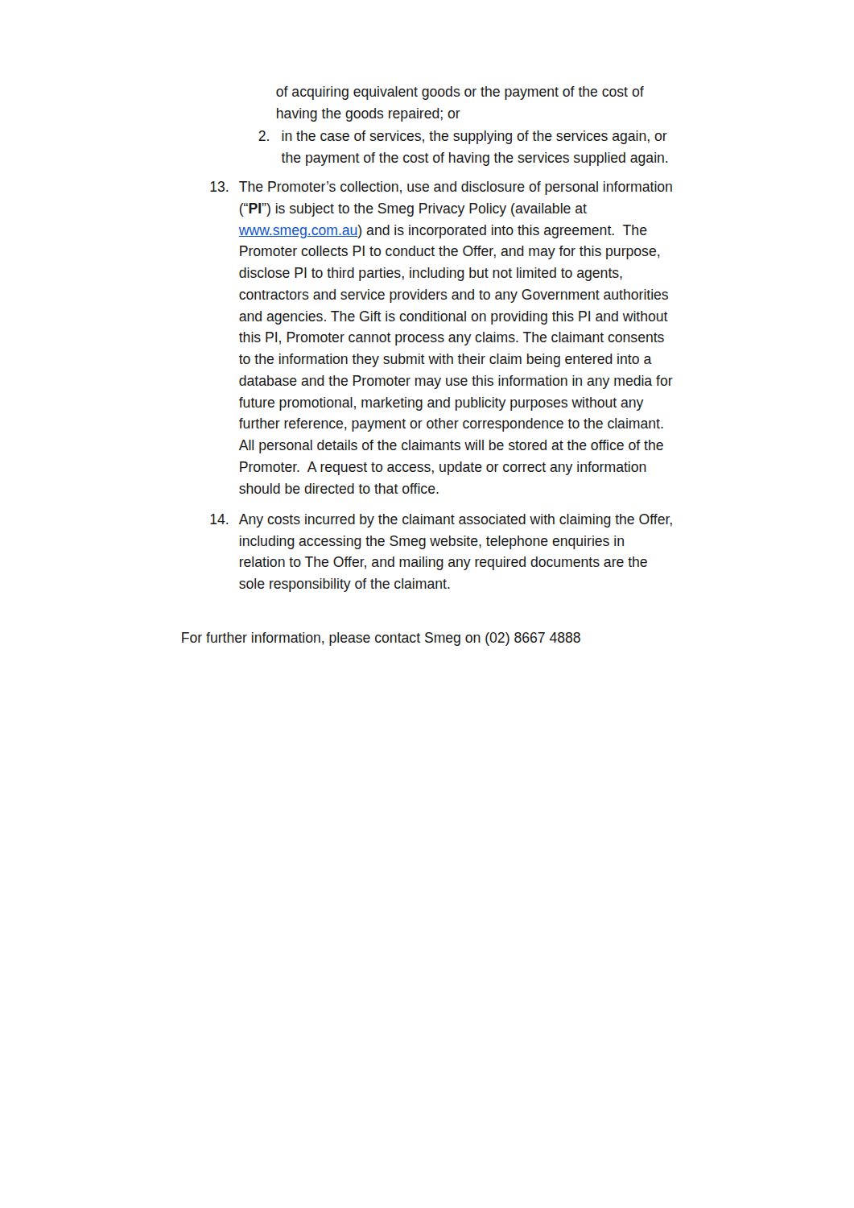of acquiring equivalent goods or the payment of the cost of having the goods repaired; or
in the case of services, the supplying of the services again, or the payment of the cost of having the services supplied again.
The Promoter’s collection, use and disclosure of personal information (“PI”) is subject to the Smeg Privacy Policy (available at www.smeg.com.au) and is incorporated into this agreement. The Promoter collects PI to conduct the Offer, and may for this purpose, disclose PI to third parties, including but not limited to agents, contractors and service providers and to any Government authorities and agencies. The Gift is conditional on providing this PI and without this PI, Promoter cannot process any claims. The claimant consents to the information they submit with their claim being entered into a database and the Promoter may use this information in any media for future promotional, marketing and publicity purposes without any further reference, payment or other correspondence to the claimant. All personal details of the claimants will be stored at the office of the Promoter. A request to access, update or correct any information should be directed to that office.
Any costs incurred by the claimant associated with claiming the Offer, including accessing the Smeg website, telephone enquiries in relation to The Offer, and mailing any required documents are the sole responsibility of the claimant.
For further information, please contact Smeg on (02) 8667 4888